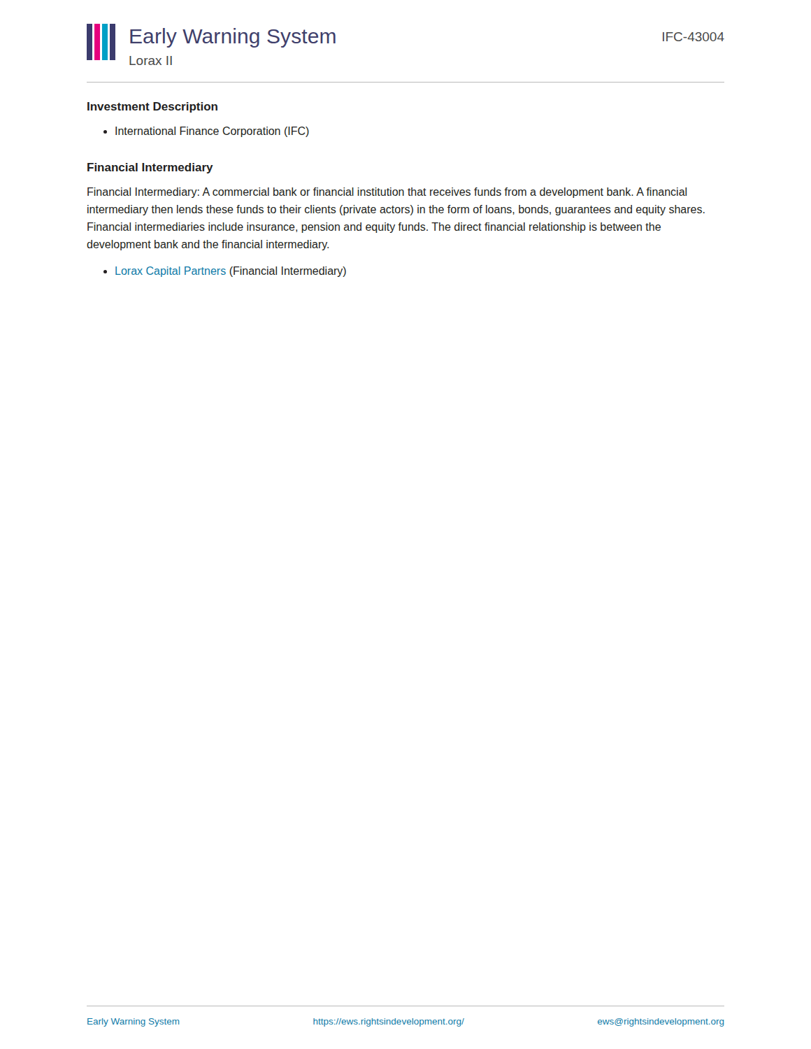Early Warning System Lorax II
IFC-43004
Investment Description
International Finance Corporation (IFC)
Financial Intermediary
Financial Intermediary: A commercial bank or financial institution that receives funds from a development bank. A financial intermediary then lends these funds to their clients (private actors) in the form of loans, bonds, guarantees and equity shares. Financial intermediaries include insurance, pension and equity funds. The direct financial relationship is between the development bank and the financial intermediary.
Lorax Capital Partners (Financial Intermediary)
Early Warning System
https://ews.rightsindevelopment.org/
ews@rightsindevelopment.org